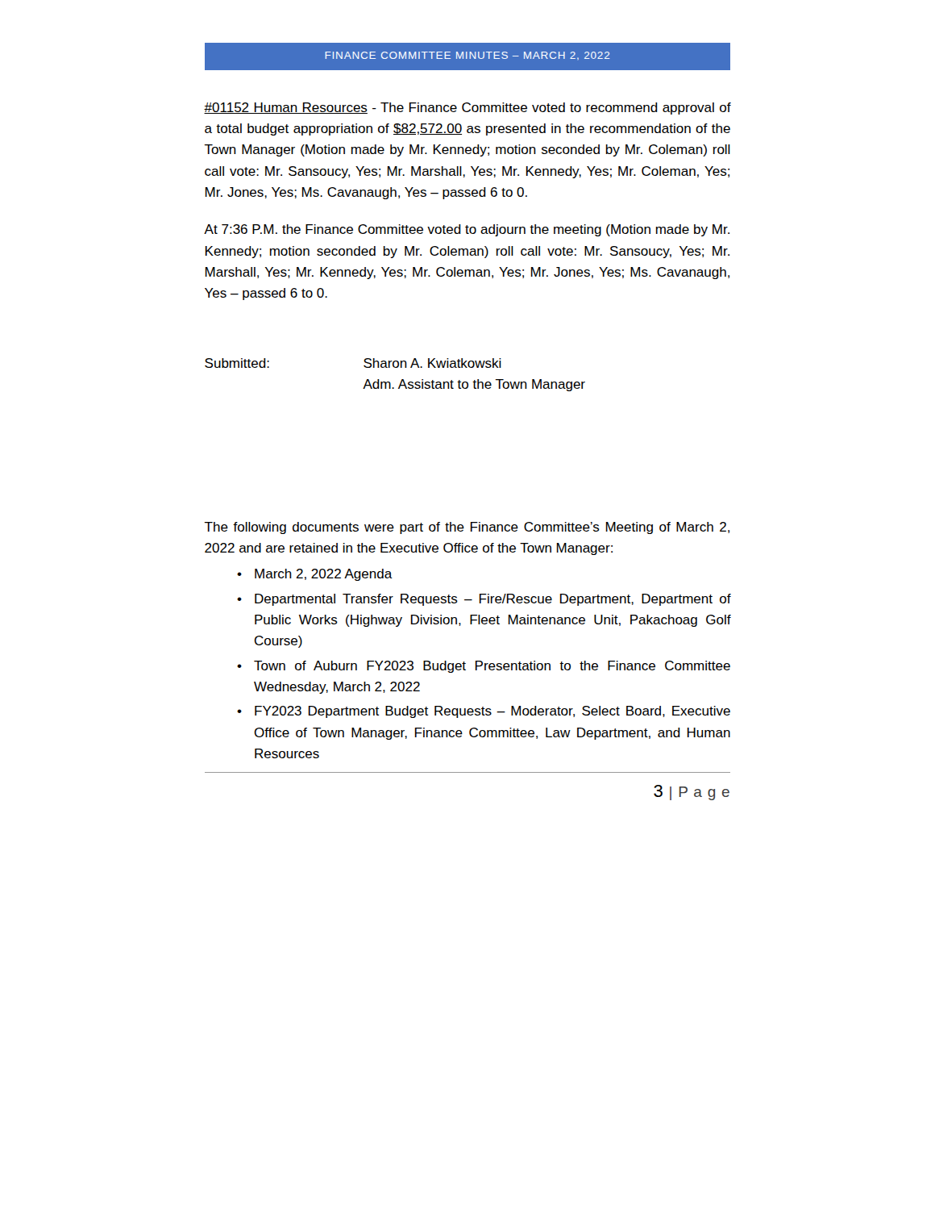Finance Committee Minutes – March 2, 2022
#01152 Human Resources - The Finance Committee voted to recommend approval of a total budget appropriation of $82,572.00 as presented in the recommendation of the Town Manager (Motion made by Mr. Kennedy; motion seconded by Mr. Coleman) roll call vote: Mr. Sansoucy, Yes; Mr. Marshall, Yes; Mr. Kennedy, Yes; Mr. Coleman, Yes; Mr. Jones, Yes; Ms. Cavanaugh, Yes – passed 6 to 0.
At 7:36 P.M. the Finance Committee voted to adjourn the meeting (Motion made by Mr. Kennedy; motion seconded by Mr. Coleman) roll call vote: Mr. Sansoucy, Yes; Mr. Marshall, Yes; Mr. Kennedy, Yes; Mr. Coleman, Yes; Mr. Jones, Yes; Ms. Cavanaugh, Yes – passed 6 to 0.
Submitted:
Sharon A. Kwiatkowski
Adm. Assistant to the Town Manager
The following documents were part of the Finance Committee’s Meeting of March 2, 2022 and are retained in the Executive Office of the Town Manager:
March 2, 2022 Agenda
Departmental Transfer Requests – Fire/Rescue Department, Department of Public Works (Highway Division, Fleet Maintenance Unit, Pakachoag Golf Course)
Town of Auburn FY2023 Budget Presentation to the Finance Committee Wednesday, March 2, 2022
FY2023 Department Budget Requests – Moderator, Select Board, Executive Office of Town Manager, Finance Committee, Law Department, and Human Resources
3 | P a g e